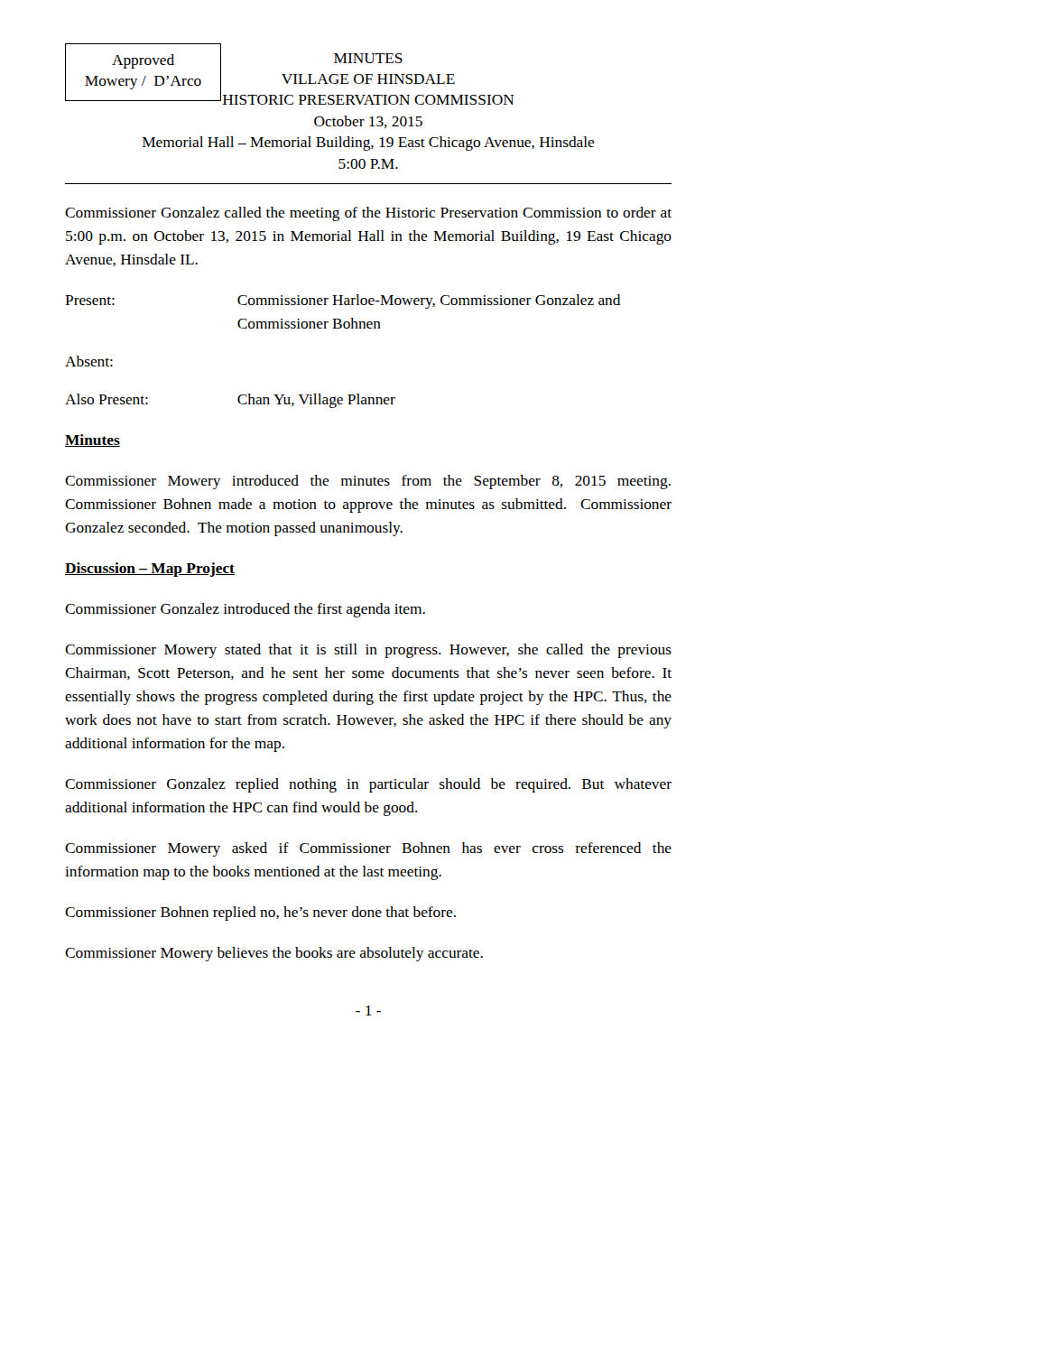Approved Mowery / D’Arco
MINUTES
VILLAGE OF HINSDALE
HISTORIC PRESERVATION COMMISSION
October 13, 2015
Memorial Hall – Memorial Building, 19 East Chicago Avenue, Hinsdale
5:00 P.M.
Commissioner Gonzalez called the meeting of the Historic Preservation Commission to order at 5:00 p.m. on October 13, 2015 in Memorial Hall in the Memorial Building, 19 East Chicago Avenue, Hinsdale IL.
Present:
Commissioner Harloe-Mowery, Commissioner Gonzalez and Commissioner Bohnen
Absent:
Also Present:
Chan Yu, Village Planner
Minutes
Commissioner Mowery introduced the minutes from the September 8, 2015 meeting. Commissioner Bohnen made a motion to approve the minutes as submitted. Commissioner Gonzalez seconded. The motion passed unanimously.
Discussion – Map Project
Commissioner Gonzalez introduced the first agenda item.
Commissioner Mowery stated that it is still in progress. However, she called the previous Chairman, Scott Peterson, and he sent her some documents that she’s never seen before. It essentially shows the progress completed during the first update project by the HPC. Thus, the work does not have to start from scratch. However, she asked the HPC if there should be any additional information for the map.
Commissioner Gonzalez replied nothing in particular should be required. But whatever additional information the HPC can find would be good.
Commissioner Mowery asked if Commissioner Bohnen has ever cross referenced the information map to the books mentioned at the last meeting.
Commissioner Bohnen replied no, he’s never done that before.
Commissioner Mowery believes the books are absolutely accurate.
- 1 -